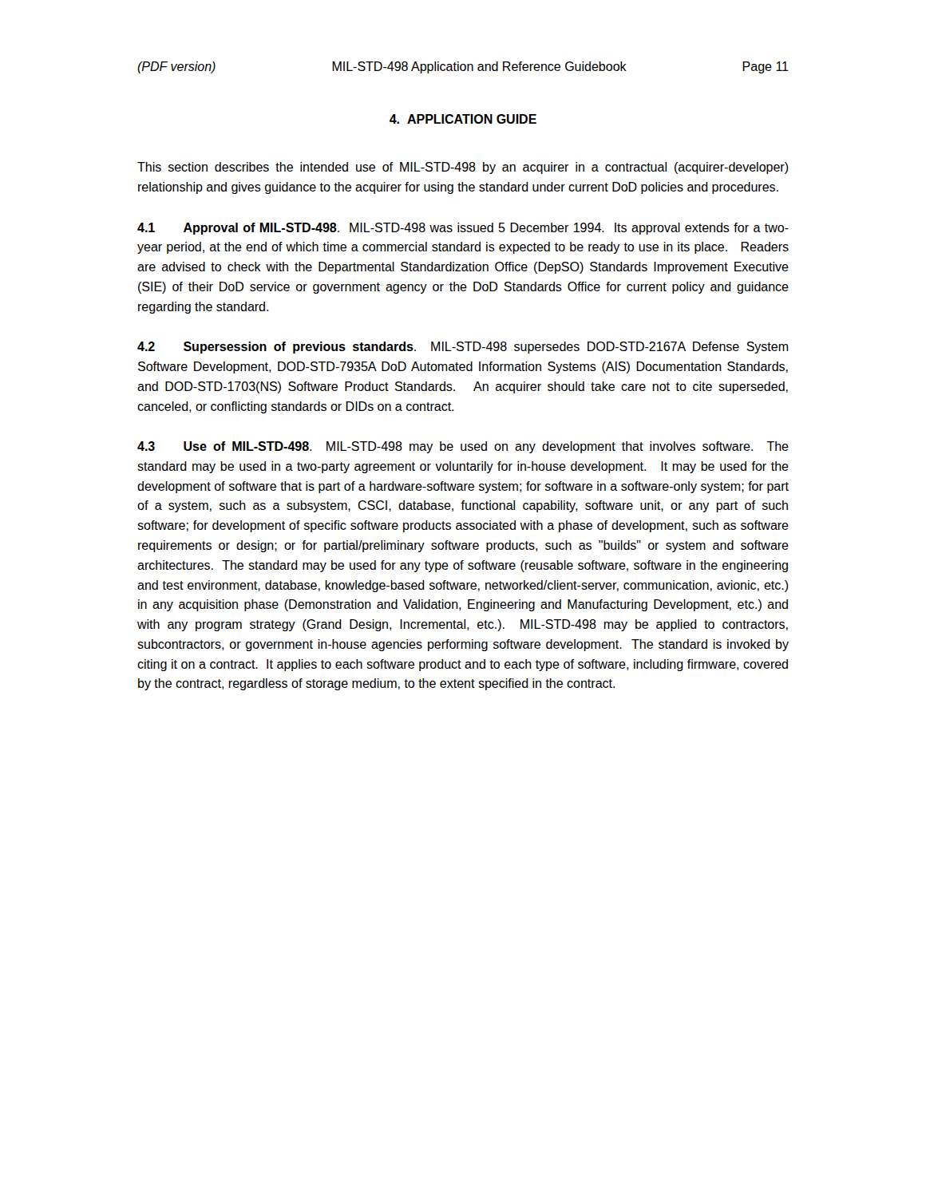(PDF version) MIL-STD-498 Application and Reference Guidebook Page 11
4. APPLICATION GUIDE
This section describes the intended use of MIL-STD-498 by an acquirer in a contractual (acquirer-developer) relationship and gives guidance to the acquirer for using the standard under current DoD policies and procedures.
4.1 Approval of MIL-STD-498. MIL-STD-498 was issued 5 December 1994. Its approval extends for a two-year period, at the end of which time a commercial standard is expected to be ready to use in its place. Readers are advised to check with the Departmental Standardization Office (DepSO) Standards Improvement Executive (SIE) of their DoD service or government agency or the DoD Standards Office for current policy and guidance regarding the standard.
4.2 Supersession of previous standards. MIL-STD-498 supersedes DOD-STD-2167A Defense System Software Development, DOD-STD-7935A DoD Automated Information Systems (AIS) Documentation Standards, and DOD-STD-1703(NS) Software Product Standards. An acquirer should take care not to cite superseded, canceled, or conflicting standards or DIDs on a contract.
4.3 Use of MIL-STD-498. MIL-STD-498 may be used on any development that involves software. The standard may be used in a two-party agreement or voluntarily for in-house development. It may be used for the development of software that is part of a hardware-software system; for software in a software-only system; for part of a system, such as a subsystem, CSCI, database, functional capability, software unit, or any part of such software; for development of specific software products associated with a phase of development, such as software requirements or design; or for partial/preliminary software products, such as "builds" or system and software architectures. The standard may be used for any type of software (reusable software, software in the engineering and test environment, database, knowledge-based software, networked/client-server, communication, avionic, etc.) in any acquisition phase (Demonstration and Validation, Engineering and Manufacturing Development, etc.) and with any program strategy (Grand Design, Incremental, etc.). MIL-STD-498 may be applied to contractors, subcontractors, or government in-house agencies performing software development. The standard is invoked by citing it on a contract. It applies to each software product and to each type of software, including firmware, covered by the contract, regardless of storage medium, to the extent specified in the contract.